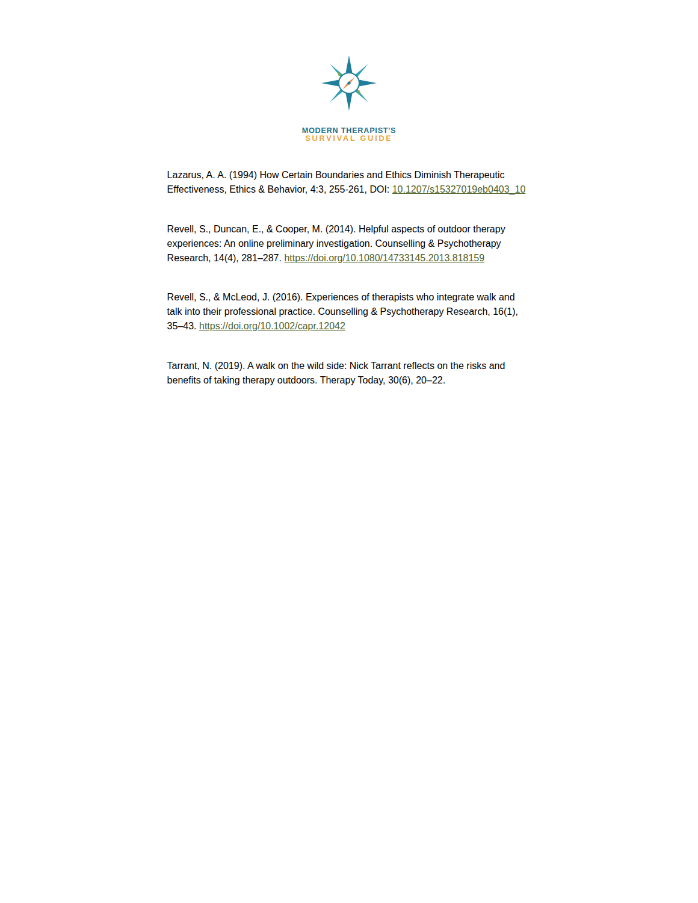MODERN THERAPIST'S SURVIVAL GUIDE
Lazarus, A. A. (1994) How Certain Boundaries and Ethics Diminish Therapeutic Effectiveness, Ethics & Behavior, 4:3, 255-261, DOI: 10.1207/s15327019eb0403_10
Revell, S., Duncan, E., & Cooper, M. (2014). Helpful aspects of outdoor therapy experiences: An online preliminary investigation. Counselling & Psychotherapy Research, 14(4), 281–287. https://doi.org/10.1080/14733145.2013.818159
Revell, S., & McLeod, J. (2016). Experiences of therapists who integrate walk and talk into their professional practice. Counselling & Psychotherapy Research, 16(1), 35–43. https://doi.org/10.1002/capr.12042
Tarrant, N. (2019). A walk on the wild side: Nick Tarrant reflects on the risks and benefits of taking therapy outdoors. Therapy Today, 30(6), 20–22.